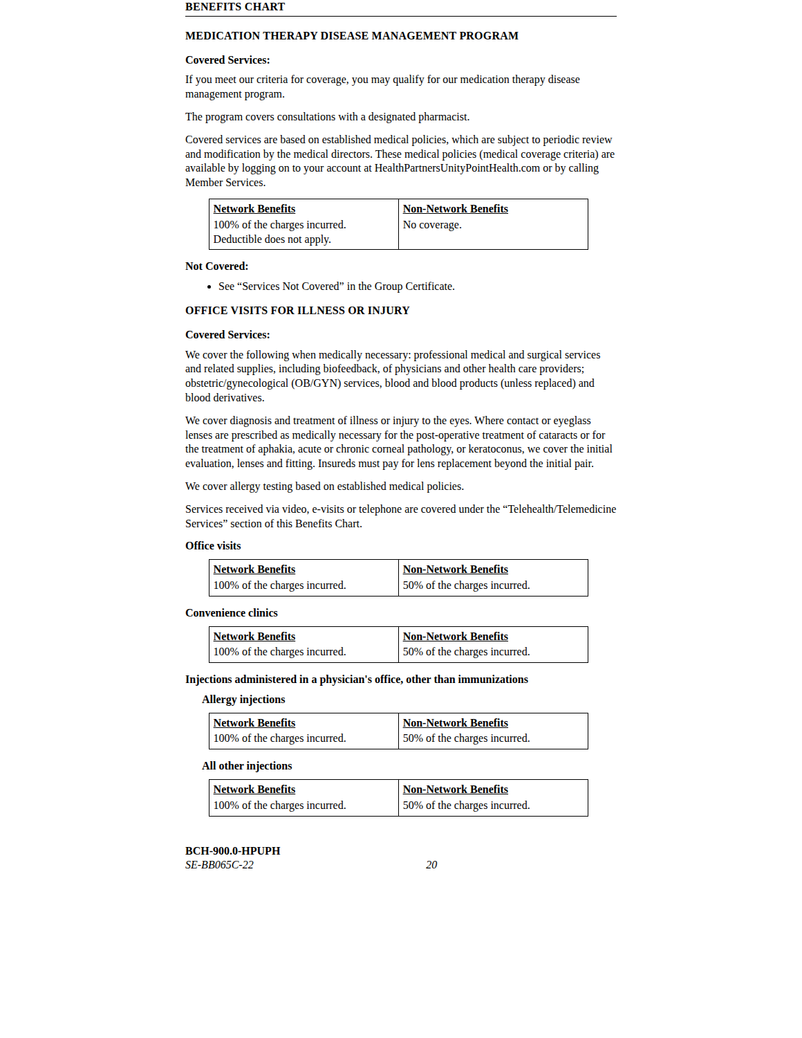BENEFITS CHART
MEDICATION THERAPY DISEASE MANAGEMENT PROGRAM
Covered Services:
If you meet our criteria for coverage, you may qualify for our medication therapy disease management program.
The program covers consultations with a designated pharmacist.
Covered services are based on established medical policies, which are subject to periodic review and modification by the medical directors. These medical policies (medical coverage criteria) are available by logging on to your account at HealthPartnersUnityPointHealth.com or by calling Member Services.
| Network Benefits 100% of the charges incurred. Deductible does not apply. | Non-Network Benefits No coverage. |
Not Covered:
See “Services Not Covered” in the Group Certificate.
OFFICE VISITS FOR ILLNESS OR INJURY
Covered Services:
We cover the following when medically necessary: professional medical and surgical services and related supplies, including biofeedback, of physicians and other health care providers; obstetric/gynecological (OB/GYN) services, blood and blood products (unless replaced) and blood derivatives.
We cover diagnosis and treatment of illness or injury to the eyes. Where contact or eyeglass lenses are prescribed as medically necessary for the post-operative treatment of cataracts or for the treatment of aphakia, acute or chronic corneal pathology, or keratoconus, we cover the initial evaluation, lenses and fitting. Insureds must pay for lens replacement beyond the initial pair.
We cover allergy testing based on established medical policies.
Services received via video, e-visits or telephone are covered under the “Telehealth/Telemedicine Services” section of this Benefits Chart.
Office visits
| Network Benefits 100% of the charges incurred. | Non-Network Benefits 50% of the charges incurred. |
Convenience clinics
| Network Benefits 100% of the charges incurred. | Non-Network Benefits 50% of the charges incurred. |
Injections administered in a physician's office, other than immunizations
Allergy injections
| Network Benefits 100% of the charges incurred. | Non-Network Benefits 50% of the charges incurred. |
All other injections
| Network Benefits 100% of the charges incurred. | Non-Network Benefits 50% of the charges incurred. |
BCH-900.0-HPUPH
SE-BB065C-2220